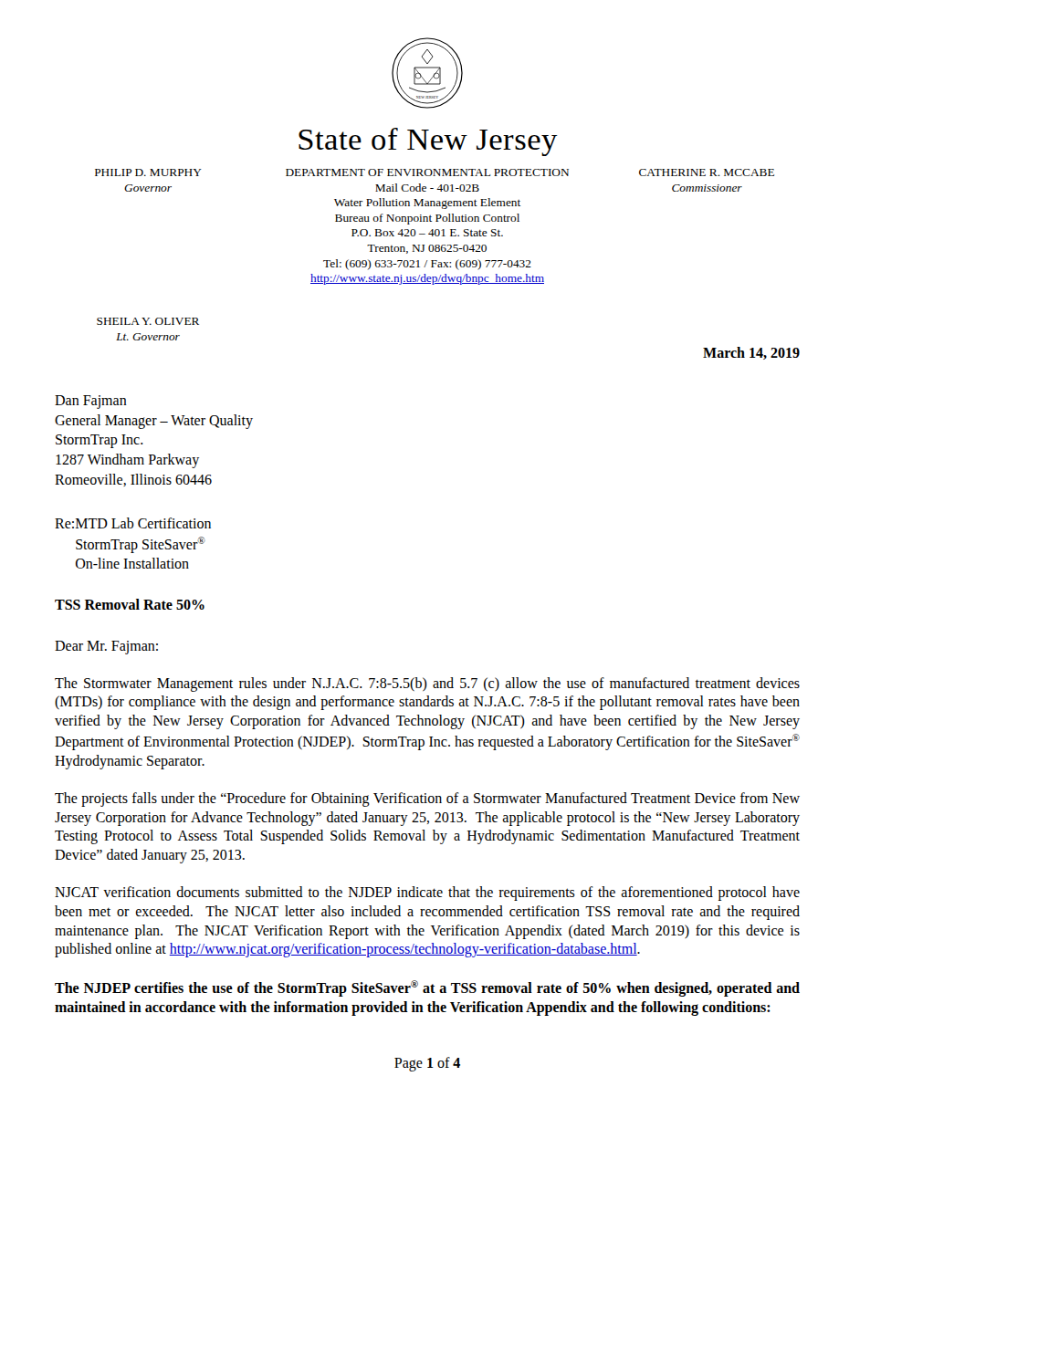NEW JERSEY
State of New Jersey
| Philip D. Murphy Governor | Department of Environmental Protection Mail Code - 401-02B Water Pollution Management Element Bureau of Nonpoint Pollution Control P.O. Box 420 – 401 E. State St. Trenton, NJ 08625-0420 Tel: (609) 633-7021 / Fax: (609) 777-0432 http://www.state.nj.us/dep/dwq/bnpc_home.htm | Catherine R. McCabe Commissioner |
| Sheila Y. Oliver Lt. Governor | | |
March 14, 2019
Dan Fajman
General Manager – Water Quality
StormTrap Inc.
1287 Windham Parkway
Romeoville, Illinois 60446
| Re: | MTD Lab Certification StormTrap SiteSaver ® On-line Installation |
TSS Removal Rate 50%
Dear Mr. Fajman:
The Stormwater Management rules under N.J.A.C. 7:8-5.5(b) and 5.7 (c) allow the use of manufactured treatment devices (MTDs) for compliance with the design and performance standards at N.J.A.C. 7:8-5 if the pollutant removal rates have been verified by the New Jersey Corporation for Advanced Technology (NJCAT) and have been certified by the New Jersey Department of Environmental Protection (NJDEP). StormTrap Inc. has requested a Laboratory Certification for the SiteSaver® Hydrodynamic Separator.
The projects falls under the “Procedure for Obtaining Verification of a Stormwater Manufactured Treatment Device from New Jersey Corporation for Advance Technology” dated January 25, 2013. The applicable protocol is the “New Jersey Laboratory Testing Protocol to Assess Total Suspended Solids Removal by a Hydrodynamic Sedimentation Manufactured Treatment Device” dated January 25, 2013.
NJCAT verification documents submitted to the NJDEP indicate that the requirements of the aforementioned protocol have been met or exceeded. The NJCAT letter also included a recommended certification TSS removal rate and the required maintenance plan. The NJCAT Verification Report with the Verification Appendix (dated March 2019) for this device is published online at http://www.njcat.org/verification-process/technology-verification-database.html.
The NJDEP certifies the use of the StormTrap SiteSaver® at a TSS removal rate of 50% when designed, operated and maintained in accordance with the information provided in the Verification Appendix and the following conditions:
Page 1 of 4